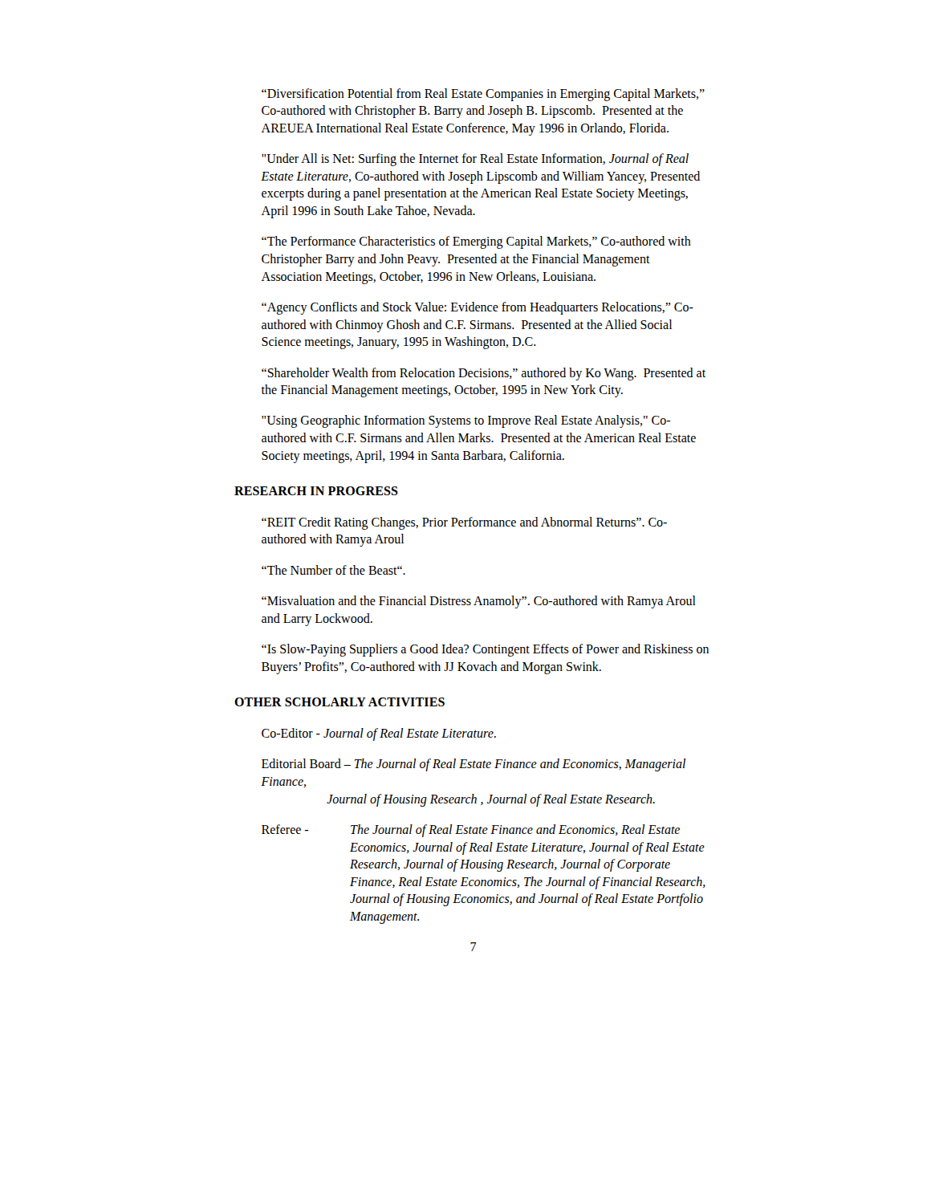“Diversification Potential from Real Estate Companies in Emerging Capital Markets,” Co-authored with Christopher B. Barry and Joseph B. Lipscomb. Presented at the AREUEA International Real Estate Conference, May 1996 in Orlando, Florida.
"Under All is Net: Surfing the Internet for Real Estate Information, Journal of Real Estate Literature, Co-authored with Joseph Lipscomb and William Yancey, Presented excerpts during a panel presentation at the American Real Estate Society Meetings, April 1996 in South Lake Tahoe, Nevada.
“The Performance Characteristics of Emerging Capital Markets,” Co-authored with Christopher Barry and John Peavy. Presented at the Financial Management Association Meetings, October, 1996 in New Orleans, Louisiana.
“Agency Conflicts and Stock Value: Evidence from Headquarters Relocations,” Co-authored with Chinmoy Ghosh and C.F. Sirmans. Presented at the Allied Social Science meetings, January, 1995 in Washington, D.C.
“Shareholder Wealth from Relocation Decisions,” authored by Ko Wang. Presented at the Financial Management meetings, October, 1995 in New York City.
"Using Geographic Information Systems to Improve Real Estate Analysis," Co-authored with C.F. Sirmans and Allen Marks. Presented at the American Real Estate Society meetings, April, 1994 in Santa Barbara, California.
Research in Progress
“REIT Credit Rating Changes, Prior Performance and Abnormal Returns”. Co-authored with Ramya Aroul
“The Number of the Beast“.
“Misvaluation and the Financial Distress Anamoly”. Co-authored with Ramya Aroul and Larry Lockwood.
“Is Slow-Paying Suppliers a Good Idea? Contingent Effects of Power and Riskiness on Buyers’ Profits”, Co-authored with JJ Kovach and Morgan Swink.
Other Scholarly Activities
Co-Editor - Journal of Real Estate Literature.
Editorial Board – The Journal of Real Estate Finance and Economics, Managerial Finance, Journal of Housing Research , Journal of Real Estate Research.
Referee -
The Journal of Real Estate Finance and Economics, Real Estate Economics, Journal of Real Estate Literature, Journal of Real Estate Research, Journal of Housing Research, Journal of Corporate Finance, Real Estate Economics, The Journal of Financial Research, Journal of Housing Economics, and Journal of Real Estate Portfolio Management.
7